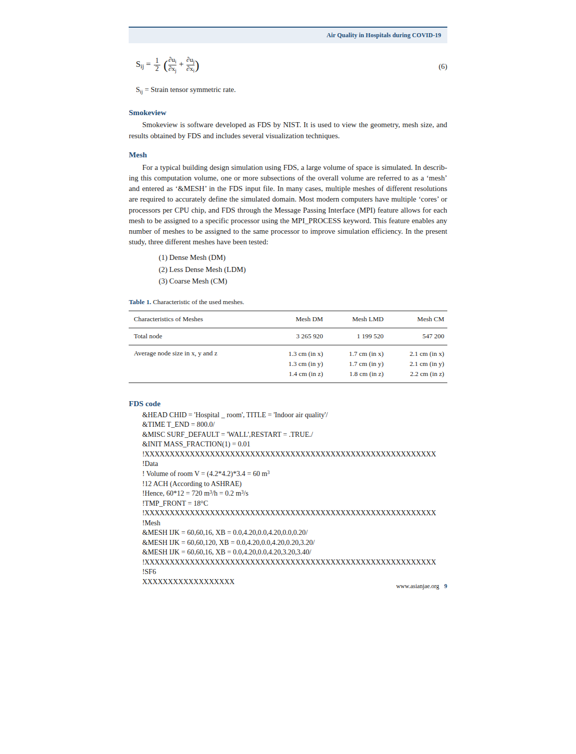Air Quality in Hospitals during COVID-19
Sij = 12 (∂ui∂xj + ∂uj∂xi)
(6)
Sij = Strain tensor symmetric rate.
Smokeview
Smokeview is software developed as FDS by NIST. It is used to view the geometry, mesh size, and results obtained by FDS and includes several visualization techniques.
Mesh
For a typical building design simulation using FDS, a large volume of space is simulated. In describing this computation volume, one or more subsections of the overall volume are referred to as a ‘mesh’ and entered as ‘&MESH’ in the FDS input file. In many cases, multiple meshes of different resolutions are required to accurately define the simulated domain. Most modern computers have multiple ‘cores’ or processors per CPU chip, and FDS through the Message Passing Interface (MPI) feature allows for each mesh to be assigned to a specific processor using the MPI_PROCESS keyword. This feature enables any number of meshes to be assigned to the same processor to improve simulation efficiency. In the present study, three different meshes have been tested:
(1) Dense Mesh (DM)
(2) Less Dense Mesh (LDM)
(3) Coarse Mesh (CM)
Table 1. Characteristic of the used meshes.
| Characteristics of Meshes | Mesh DM | Mesh LMD | Mesh CM |
| --- | --- | --- | --- |
| Total node | 3 265 920 | 1 199 520 | 547 200 |
| Average node size in x, y and z | 1.3 cm (in x) 1.3 cm (in y) 1.4 cm (in z) | 1.7 cm (in x) 1.7 cm (in y) 1.8 cm (in z) | 2.1 cm (in x) 2.1 cm (in y) 2.2 cm (in z) |
FDS code
&HEAD CHID = 'Hospital _ room', TITLE = 'Indoor air quality'/
&TIME T_END = 800.0/
&MISC SURF_DEFAULT = 'WALL',RESTART = .TRUE./
&INIT MASS_FRACTION(1) = 0.01
!XXXXXXXXXXXXXXXXXXXXXXXXXXXXXXXXXXXXXXXXXXXXXXXXXXXXXXXXXX
!Data
! Volume of room V = (4.2*4.2)*3.4 = 60 m3
!12 ACH (According to ASHRAE)
!Hence, 60*12 = 720 m3/h = 0.2 m3/s
!TMP_FRONT = 18°C
!XXXXXXXXXXXXXXXXXXXXXXXXXXXXXXXXXXXXXXXXXXXXXXXXXXXXXXXXXX
!Mesh
&MESH IJK = 60,60,16, XB = 0.0,4.20,0.0,4.20,0.0,0.20/
&MESH IJK = 60,60,120, XB = 0.0,4.20,0.0,4.20,0.20,3.20/
&MESH IJK = 60,60,16, XB = 0.0,4.20,0.0,4.20,3.20,3.40/
!XXXXXXXXXXXXXXXXXXXXXXXXXXXXXXXXXXXXXXXXXXXXXXXXXXXXXXXXXX
!SF6
XXXXXXXXXXXXXXXXXX
www.asianjae.org 9